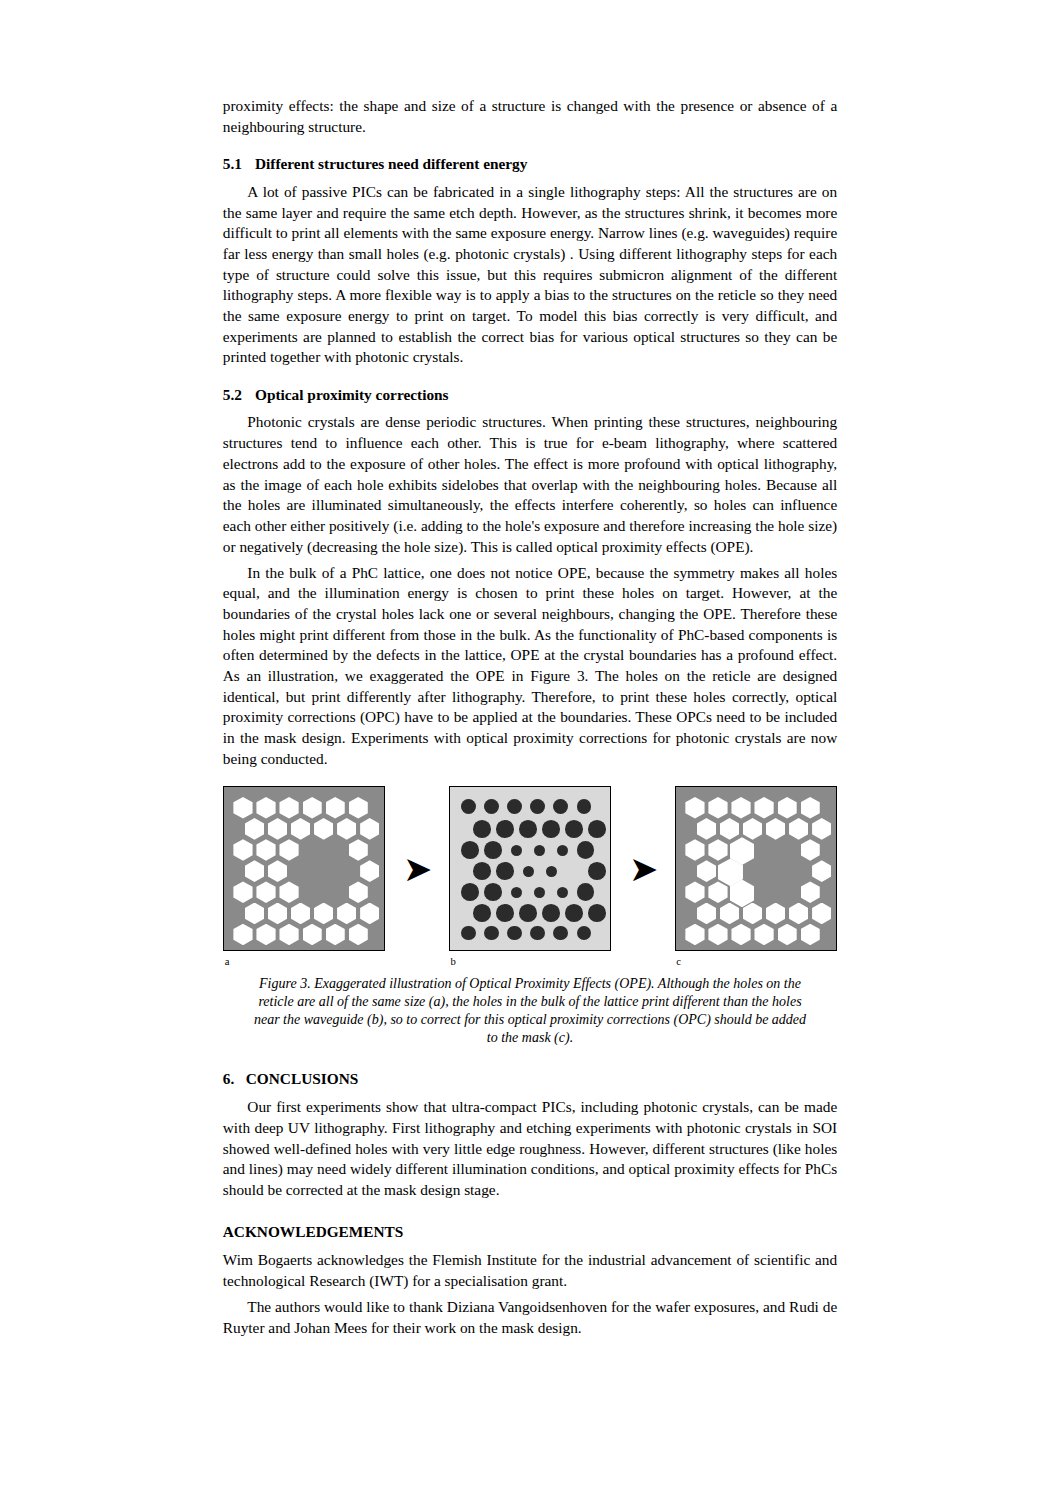proximity effects: the shape and size of a structure is changed with the presence or absence of a neighbouring structure.
5.1 Different structures need different energy
A lot of passive PICs can be fabricated in a single lithography steps: All the structures are on the same layer and require the same etch depth. However, as the structures shrink, it becomes more difficult to print all elements with the same exposure energy. Narrow lines (e.g. waveguides) require far less energy than small holes (e.g. photonic crystals) . Using different lithography steps for each type of structure could solve this issue, but this requires submicron alignment of the different lithography steps. A more flexible way is to apply a bias to the structures on the reticle so they need the same exposure energy to print on target. To model this bias correctly is very difficult, and experiments are planned to establish the correct bias for various optical structures so they can be printed together with photonic crystals.
5.2 Optical proximity corrections
Photonic crystals are dense periodic structures. When printing these structures, neighbouring structures tend to influence each other. This is true for e-beam lithography, where scattered electrons add to the exposure of other holes. The effect is more profound with optical lithography, as the image of each hole exhibits sidelobes that overlap with the neighbouring holes. Because all the holes are illuminated simultaneously, the effects interfere coherently, so holes can influence each other either positively (i.e. adding to the hole's exposure and therefore increasing the hole size) or negatively (decreasing the hole size). This is called optical proximity effects (OPE).
In the bulk of a PhC lattice, one does not notice OPE, because the symmetry makes all holes equal, and the illumination energy is chosen to print these holes on target. However, at the boundaries of the crystal holes lack one or several neighbours, changing the OPE. Therefore these holes might print different from those in the bulk. As the functionality of PhC-based components is often determined by the defects in the lattice, OPE at the crystal boundaries has a profound effect. As an illustration, we exaggerated the OPE in Figure 3. The holes on the reticle are designed identical, but print differently after lithography. Therefore, to print these holes correctly, optical proximity corrections (OPC) have to be applied at the boundaries. These OPCs need to be included in the mask design. Experiments with optical proximity corrections for photonic crystals are now being conducted.
➤
➤
a b c
Figure 3. Exaggerated illustration of Optical Proximity Effects (OPE). Although the holes on the reticle are all of the same size (a), the holes in the bulk of the lattice print different than the holes near the waveguide (b), so to correct for this optical proximity corrections (OPC) should be added to the mask (c).
6. CONCLUSIONS
Our first experiments show that ultra-compact PICs, including photonic crystals, can be made with deep UV lithography. First lithography and etching experiments with photonic crystals in SOI showed well-defined holes with very little edge roughness. However, different structures (like holes and lines) may need widely different illumination conditions, and optical proximity effects for PhCs should be corrected at the mask design stage.
ACKNOWLEDGEMENTS
Wim Bogaerts acknowledges the Flemish Institute for the industrial advancement of scientific and technological Research (IWT) for a specialisation grant.
The authors would like to thank Diziana Vangoidsenhoven for the wafer exposures, and Rudi de Ruyter and Johan Mees for their work on the mask design.